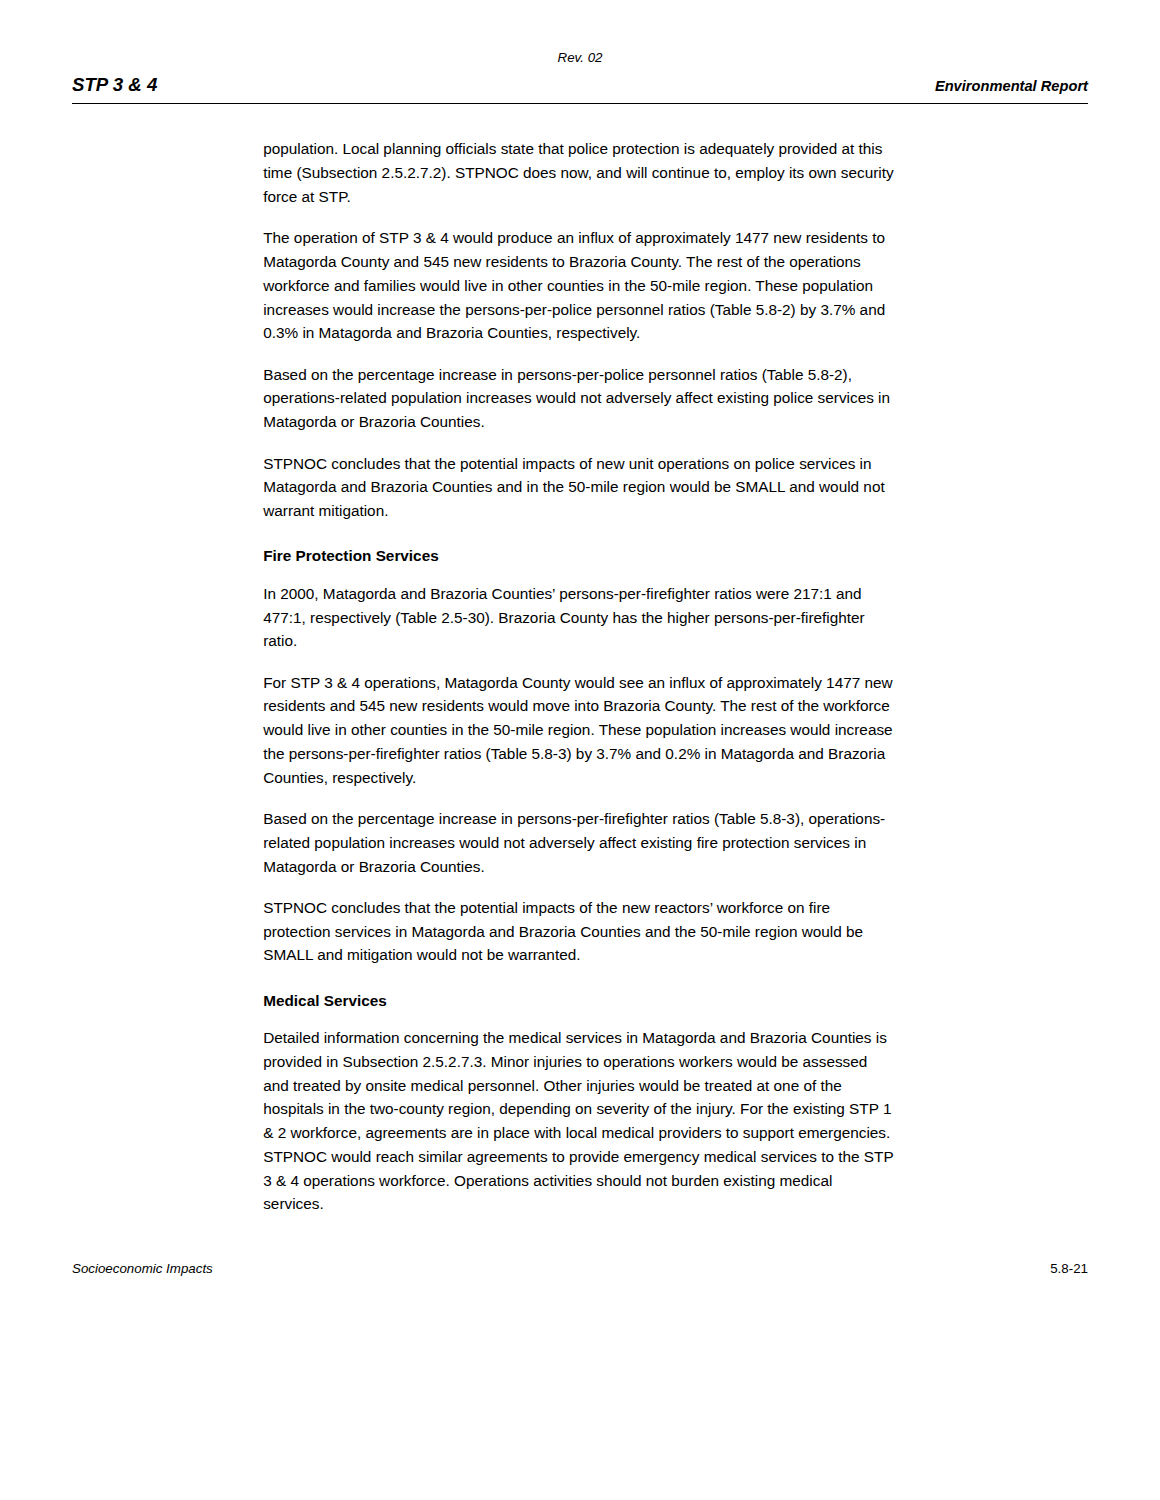Rev. 02
STP 3 & 4
Environmental Report
population. Local planning officials state that police protection is adequately provided at this time (Subsection 2.5.2.7.2). STPNOC does now, and will continue to, employ its own security force at STP.
The operation of STP 3 & 4 would produce an influx of approximately 1477 new residents to Matagorda County and 545 new residents to Brazoria County. The rest of the operations workforce and families would live in other counties in the 50-mile region. These population increases would increase the persons-per-police personnel ratios (Table 5.8-2) by 3.7% and 0.3% in Matagorda and Brazoria Counties, respectively.
Based on the percentage increase in persons-per-police personnel ratios (Table 5.8-2), operations-related population increases would not adversely affect existing police services in Matagorda or Brazoria Counties.
STPNOC concludes that the potential impacts of new unit operations on police services in Matagorda and Brazoria Counties and in the 50-mile region would be SMALL and would not warrant mitigation.
Fire Protection Services
In 2000, Matagorda and Brazoria Counties’ persons-per-firefighter ratios were 217:1 and 477:1, respectively (Table 2.5-30). Brazoria County has the higher persons-per-firefighter ratio.
For STP 3 & 4 operations, Matagorda County would see an influx of approximately 1477 new residents and 545 new residents would move into Brazoria County. The rest of the workforce would live in other counties in the 50-mile region. These population increases would increase the persons-per-firefighter ratios (Table 5.8-3) by 3.7% and 0.2% in Matagorda and Brazoria Counties, respectively.
Based on the percentage increase in persons-per-firefighter ratios (Table 5.8-3), operations-related population increases would not adversely affect existing fire protection services in Matagorda or Brazoria Counties.
STPNOC concludes that the potential impacts of the new reactors’ workforce on fire protection services in Matagorda and Brazoria Counties and the 50-mile region would be SMALL and mitigation would not be warranted.
Medical Services
Detailed information concerning the medical services in Matagorda and Brazoria Counties is provided in Subsection 2.5.2.7.3. Minor injuries to operations workers would be assessed and treated by onsite medical personnel. Other injuries would be treated at one of the hospitals in the two-county region, depending on severity of the injury. For the existing STP 1 & 2 workforce, agreements are in place with local medical providers to support emergencies. STPNOC would reach similar agreements to provide emergency medical services to the STP 3 & 4 operations workforce. Operations activities should not burden existing medical services.
Socioeconomic Impacts
5.8-21